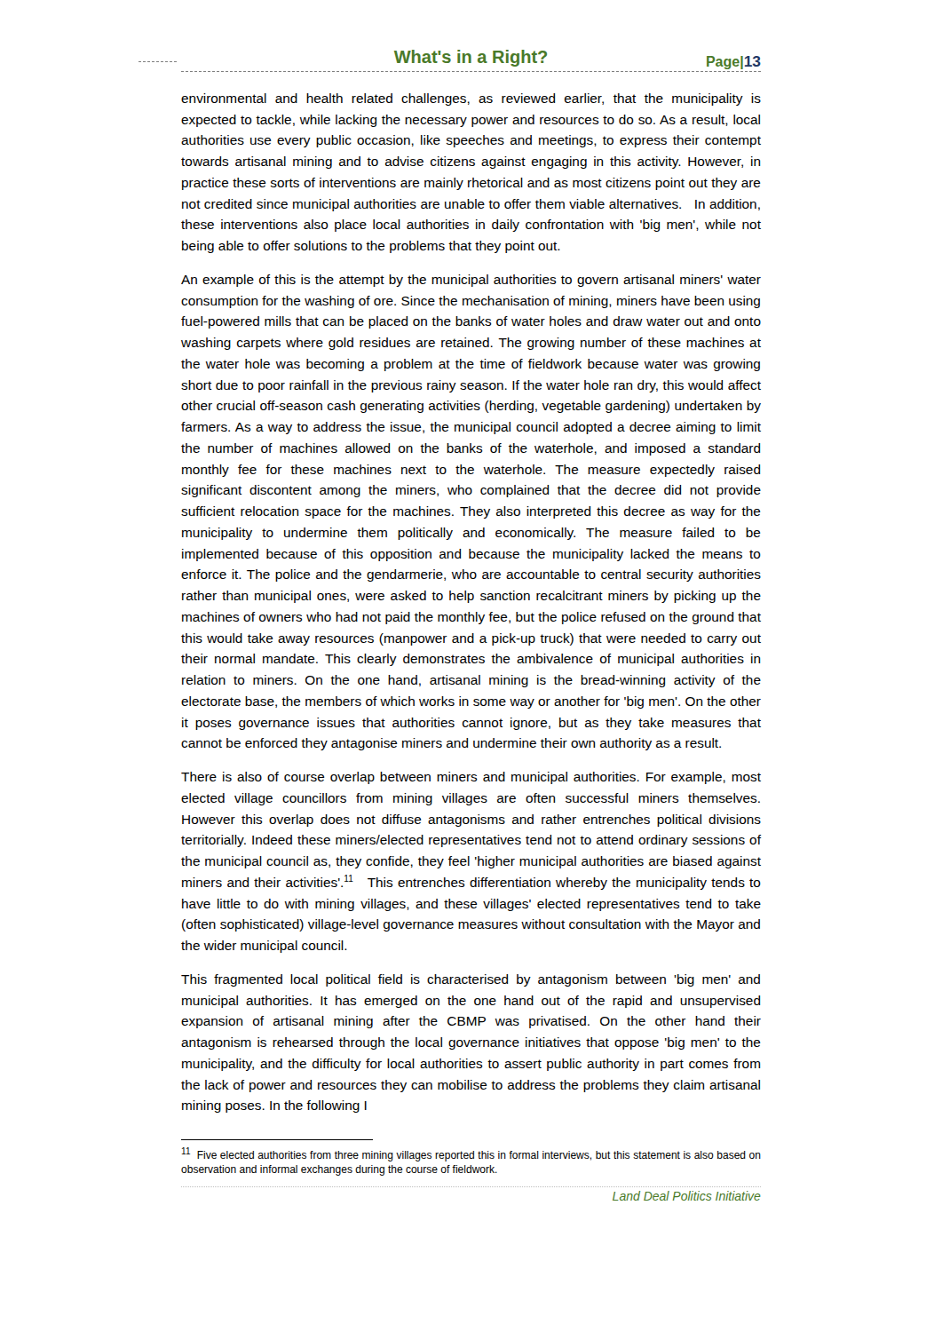What's in a Right? Page|13
environmental and health related challenges, as reviewed earlier, that the municipality is expected to tackle, while lacking the necessary power and resources to do so. As a result, local authorities use every public occasion, like speeches and meetings, to express their contempt towards artisanal mining and to advise citizens against engaging in this activity. However, in practice these sorts of interventions are mainly rhetorical and as most citizens point out they are not credited since municipal authorities are unable to offer them viable alternatives. In addition, these interventions also place local authorities in daily confrontation with 'big men', while not being able to offer solutions to the problems that they point out.
An example of this is the attempt by the municipal authorities to govern artisanal miners' water consumption for the washing of ore. Since the mechanisation of mining, miners have been using fuel-powered mills that can be placed on the banks of water holes and draw water out and onto washing carpets where gold residues are retained. The growing number of these machines at the water hole was becoming a problem at the time of fieldwork because water was growing short due to poor rainfall in the previous rainy season. If the water hole ran dry, this would affect other crucial off-season cash generating activities (herding, vegetable gardening) undertaken by farmers. As a way to address the issue, the municipal council adopted a decree aiming to limit the number of machines allowed on the banks of the waterhole, and imposed a standard monthly fee for these machines next to the waterhole. The measure expectedly raised significant discontent among the miners, who complained that the decree did not provide sufficient relocation space for the machines. They also interpreted this decree as way for the municipality to undermine them politically and economically. The measure failed to be implemented because of this opposition and because the municipality lacked the means to enforce it. The police and the gendarmerie, who are accountable to central security authorities rather than municipal ones, were asked to help sanction recalcitrant miners by picking up the machines of owners who had not paid the monthly fee, but the police refused on the ground that this would take away resources (manpower and a pick-up truck) that were needed to carry out their normal mandate. This clearly demonstrates the ambivalence of municipal authorities in relation to miners. On the one hand, artisanal mining is the bread-winning activity of the electorate base, the members of which works in some way or another for 'big men'. On the other it poses governance issues that authorities cannot ignore, but as they take measures that cannot be enforced they antagonise miners and undermine their own authority as a result.
There is also of course overlap between miners and municipal authorities. For example, most elected village councillors from mining villages are often successful miners themselves. However this overlap does not diffuse antagonisms and rather entrenches political divisions territorially. Indeed these miners/elected representatives tend not to attend ordinary sessions of the municipal council as, they confide, they feel 'higher municipal authorities are biased against miners and their activities'.11 This entrenches differentiation whereby the municipality tends to have little to do with mining villages, and these villages' elected representatives tend to take (often sophisticated) village-level governance measures without consultation with the Mayor and the wider municipal council.
This fragmented local political field is characterised by antagonism between 'big men' and municipal authorities. It has emerged on the one hand out of the rapid and unsupervised expansion of artisanal mining after the CBMP was privatised. On the other hand their antagonism is rehearsed through the local governance initiatives that oppose 'big men' to the municipality, and the difficulty for local authorities to assert public authority in part comes from the lack of power and resources they can mobilise to address the problems they claim artisanal mining poses. In the following I
11 Five elected authorities from three mining villages reported this in formal interviews, but this statement is also based on observation and informal exchanges during the course of fieldwork.
Land Deal Politics Initiative